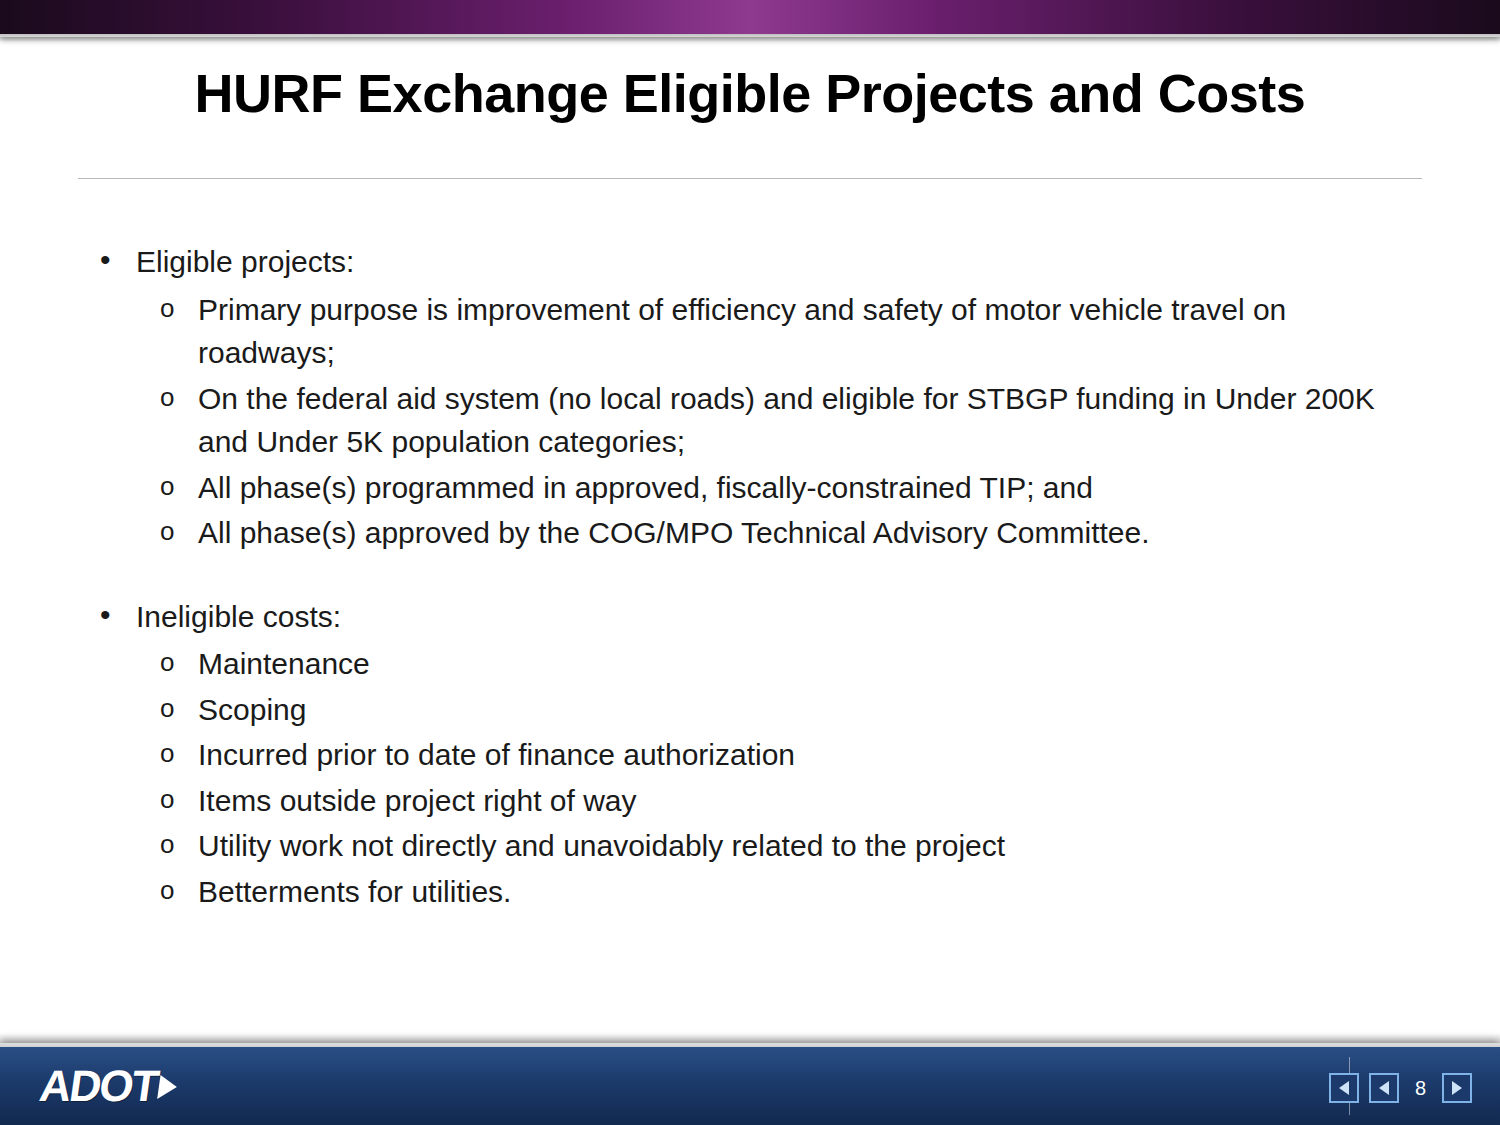HURF Exchange Eligible Projects and Costs
Eligible projects:
Primary purpose is improvement of efficiency and safety of motor vehicle travel on roadways;
On the federal aid system (no local roads) and eligible for STBGP funding in Under 200K and Under 5K population categories;
All phase(s) programmed in approved, fiscally-constrained TIP; and
All phase(s) approved by the COG/MPO Technical Advisory Committee.
Ineligible costs:
Maintenance
Scoping
Incurred prior to date of finance authorization
Items outside project right of way
Utility work not directly and unavoidably related to the project
Betterments for utilities.
ADOT
8